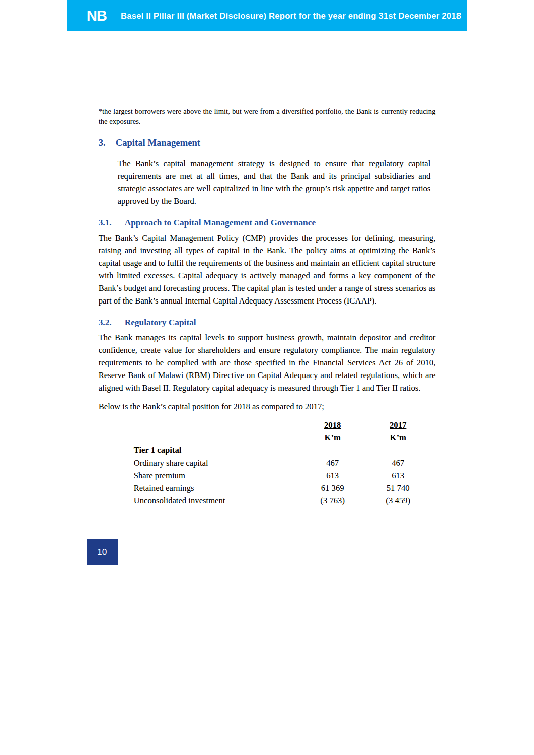NB
Basel II Pillar III (Market Disclosure) Report for the year ending 31st December 2018
*the largest borrowers were above the limit, but were from a diversified portfolio, the Bank is currently reducing the exposures.
3. Capital Management
The Bank’s capital management strategy is designed to ensure that regulatory capital requirements are met at all times, and that the Bank and its principal subsidiaries and strategic associates are well capitalized in line with the group’s risk appetite and target ratios approved by the Board.
3.1. Approach to Capital Management and Governance
The Bank’s Capital Management Policy (CMP) provides the processes for defining, measuring, raising and investing all types of capital in the Bank. The policy aims at optimizing the Bank’s capital usage and to fulfil the requirements of the business and maintain an efficient capital structure with limited excesses. Capital adequacy is actively managed and forms a key component of the Bank’s budget and forecasting process. The capital plan is tested under a range of stress scenarios as part of the Bank’s annual Internal Capital Adequacy Assessment Process (ICAAP).
3.2. Regulatory Capital
The Bank manages its capital levels to support business growth, maintain depositor and creditor confidence, create value for shareholders and ensure regulatory compliance. The main regulatory requirements to be complied with are those specified in the Financial Services Act 26 of 2010, Reserve Bank of Malawi (RBM) Directive on Capital Adequacy and related regulations, which are aligned with Basel II. Regulatory capital adequacy is measured through Tier 1 and Tier II ratios.
Below is the Bank’s capital position for 2018 as compared to 2017;
| | 2018 | 2017 |
| | K’m | K’m |
| Tier 1 capital | | |
| Ordinary share capital | 467 | 467 |
| Share premium | 613 | 613 |
| Retained earnings | 61 369 | 51 740 |
| Unconsolidated investment | (3 763) | (3 459) |
10